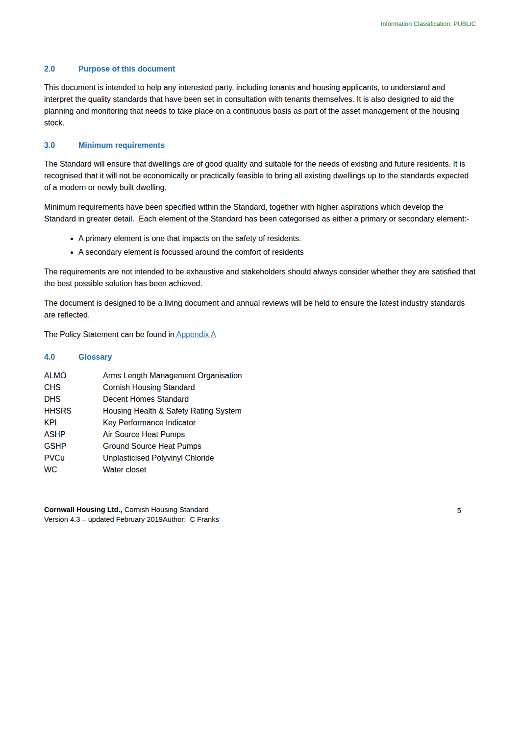Information Classification: PUBLIC
2.0 Purpose of this document
This document is intended to help any interested party, including tenants and housing applicants, to understand and interpret the quality standards that have been set in consultation with tenants themselves. It is also designed to aid the planning and monitoring that needs to take place on a continuous basis as part of the asset management of the housing stock.
3.0 Minimum requirements
The Standard will ensure that dwellings are of good quality and suitable for the needs of existing and future residents. It is recognised that it will not be economically or practically feasible to bring all existing dwellings up to the standards expected of a modern or newly built dwelling.
Minimum requirements have been specified within the Standard, together with higher aspirations which develop the Standard in greater detail. Each element of the Standard has been categorised as either a primary or secondary element:-
A primary element is one that impacts on the safety of residents.
A secondary element is focussed around the comfort of residents
The requirements are not intended to be exhaustive and stakeholders should always consider whether they are satisfied that the best possible solution has been achieved.
The document is designed to be a living document and annual reviews will be held to ensure the latest industry standards are reflected.
The Policy Statement can be found in Appendix A
4.0 Glossary
ALMO Arms Length Management Organisation
CHS Cornish Housing Standard
DHS Decent Homes Standard
HHSRS Housing Health & Safety Rating System
KPI Key Performance Indicator
ASHP Air Source Heat Pumps
GSHP Ground Source Heat Pumps
PVCu Unplasticised Polyvinyl Chloride
WC Water closet
Cornwall Housing Ltd., Cornish Housing Standard
Version 4.3 – updated February 2019Author: C Franks
5